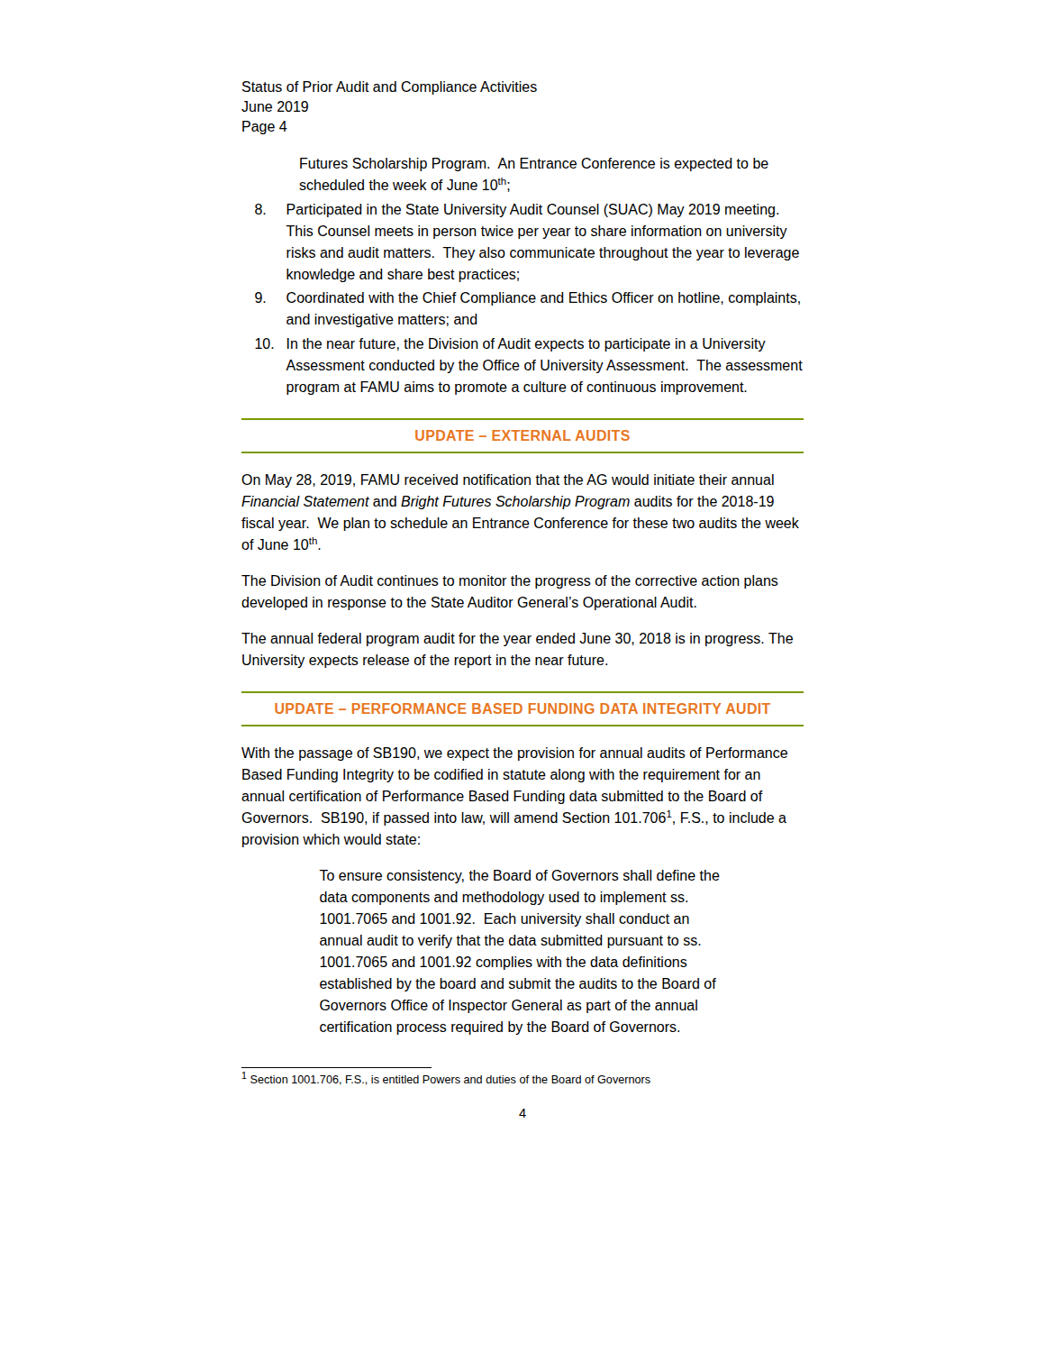Status of Prior Audit and Compliance Activities
June 2019
Page 4
Futures Scholarship Program. An Entrance Conference is expected to be scheduled the week of June 10th;
8. Participated in the State University Audit Counsel (SUAC) May 2019 meeting. This Counsel meets in person twice per year to share information on university risks and audit matters. They also communicate throughout the year to leverage knowledge and share best practices;
9. Coordinated with the Chief Compliance and Ethics Officer on hotline, complaints, and investigative matters; and
10. In the near future, the Division of Audit expects to participate in a University Assessment conducted by the Office of University Assessment. The assessment program at FAMU aims to promote a culture of continuous improvement.
Update – External Audits
On May 28, 2019, FAMU received notification that the AG would initiate their annual Financial Statement and Bright Futures Scholarship Program audits for the 2018-19 fiscal year. We plan to schedule an Entrance Conference for these two audits the week of June 10th.
The Division of Audit continues to monitor the progress of the corrective action plans developed in response to the State Auditor General’s Operational Audit.
The annual federal program audit for the year ended June 30, 2018 is in progress. The University expects release of the report in the near future.
Update – Performance Based Funding Data Integrity Audit
With the passage of SB190, we expect the provision for annual audits of Performance Based Funding Integrity to be codified in statute along with the requirement for an annual certification of Performance Based Funding data submitted to the Board of Governors. SB190, if passed into law, will amend Section 101.7061, F.S., to include a provision which would state:
To ensure consistency, the Board of Governors shall define the data components and methodology used to implement ss. 1001.7065 and 1001.92. Each university shall conduct an annual audit to verify that the data submitted pursuant to ss. 1001.7065 and 1001.92 complies with the data definitions established by the board and submit the audits to the Board of Governors Office of Inspector General as part of the annual certification process required by the Board of Governors.
1 Section 1001.706, F.S., is entitled Powers and duties of the Board of Governors
4